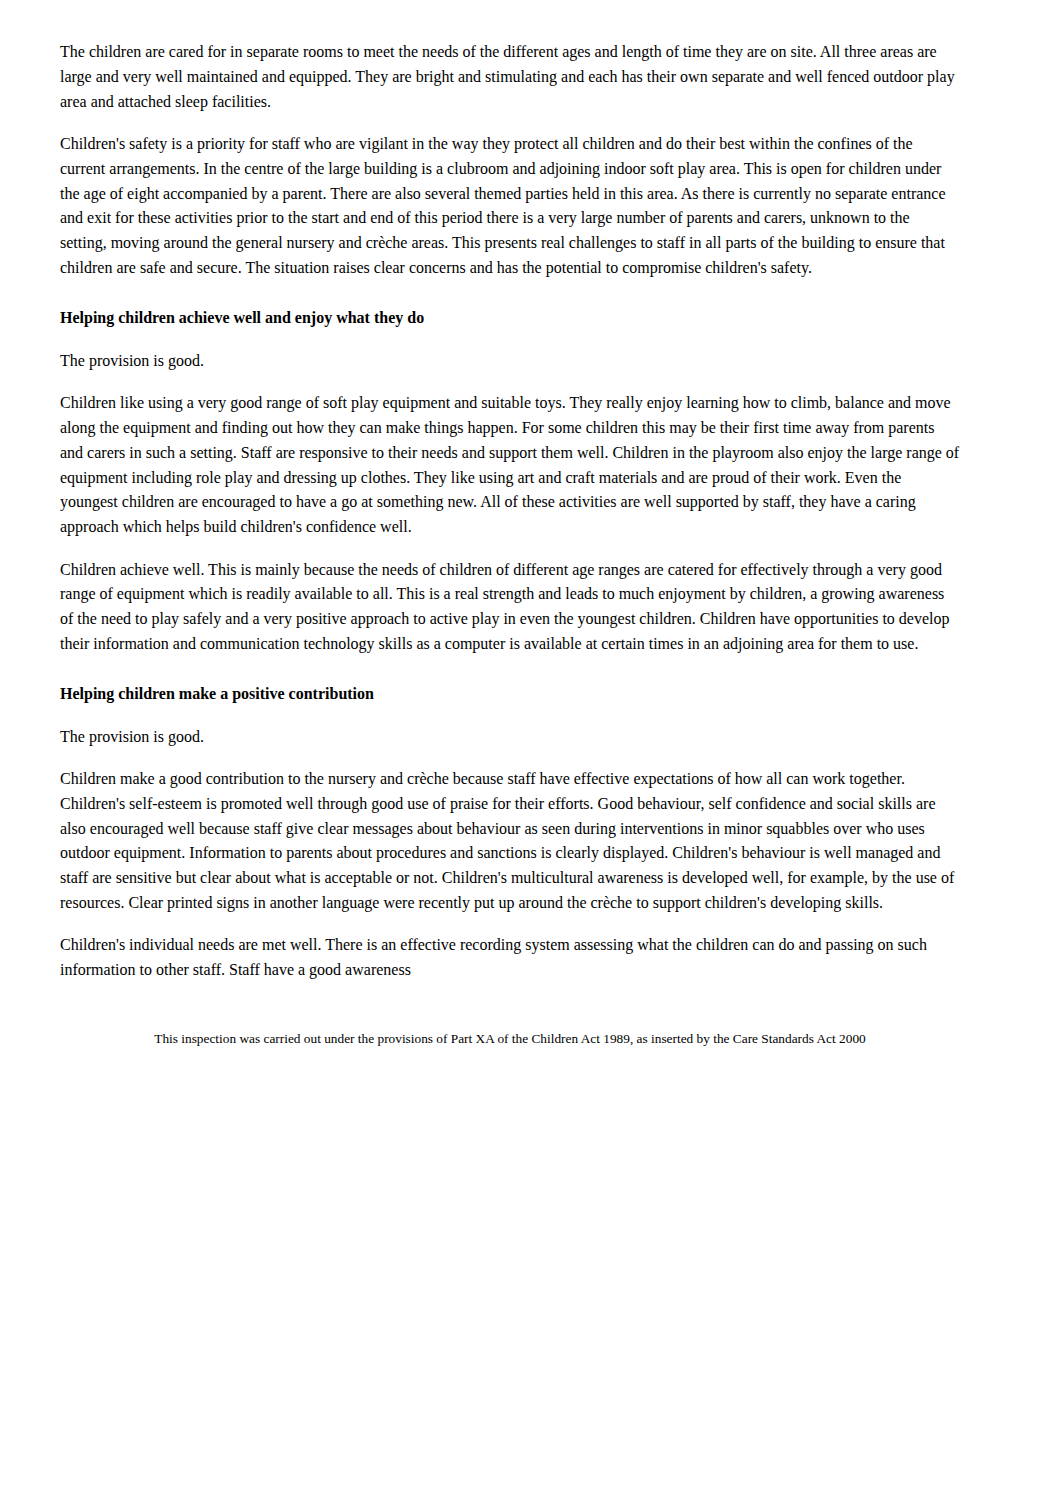The children are cared for in separate rooms to meet the needs of the different ages and length of time they are on site. All three areas are large and very well maintained and equipped. They are bright and stimulating and each has their own separate and well fenced outdoor play area and attached sleep facilities.
Children's safety is a priority for staff who are vigilant in the way they protect all children and do their best within the confines of the current arrangements. In the centre of the large building is a clubroom and adjoining indoor soft play area. This is open for children under the age of eight accompanied by a parent. There are also several themed parties held in this area. As there is currently no separate entrance and exit for these activities prior to the start and end of this period there is a very large number of parents and carers, unknown to the setting, moving around the general nursery and crèche areas. This presents real challenges to staff in all parts of the building to ensure that children are safe and secure. The situation raises clear concerns and has the potential to compromise children's safety.
Helping children achieve well and enjoy what they do
The provision is good.
Children like using a very good range of soft play equipment and suitable toys. They really enjoy learning how to climb, balance and move along the equipment and finding out how they can make things happen. For some children this may be their first time away from parents and carers in such a setting. Staff are responsive to their needs and support them well. Children in the playroom also enjoy the large range of equipment including role play and dressing up clothes. They like using art and craft materials and are proud of their work. Even the youngest children are encouraged to have a go at something new. All of these activities are well supported by staff, they have a caring approach which helps build children's confidence well.
Children achieve well. This is mainly because the needs of children of different age ranges are catered for effectively through a very good range of equipment which is readily available to all. This is a real strength and leads to much enjoyment by children, a growing awareness of the need to play safely and a very positive approach to active play in even the youngest children. Children have opportunities to develop their information and communication technology skills as a computer is available at certain times in an adjoining area for them to use.
Helping children make a positive contribution
The provision is good.
Children make a good contribution to the nursery and crèche because staff have effective expectations of how all can work together. Children's self-esteem is promoted well through good use of praise for their efforts. Good behaviour, self confidence and social skills are also encouraged well because staff give clear messages about behaviour as seen during interventions in minor squabbles over who uses outdoor equipment. Information to parents about procedures and sanctions is clearly displayed. Children's behaviour is well managed and staff are sensitive but clear about what is acceptable or not. Children's multicultural awareness is developed well, for example, by the use of resources. Clear printed signs in another language were recently put up around the crèche to support children's developing skills.
Children's individual needs are met well. There is an effective recording system assessing what the children can do and passing on such information to other staff. Staff have a good awareness
This inspection was carried out under the provisions of Part XA of the Children Act 1989, as inserted by the Care Standards Act 2000